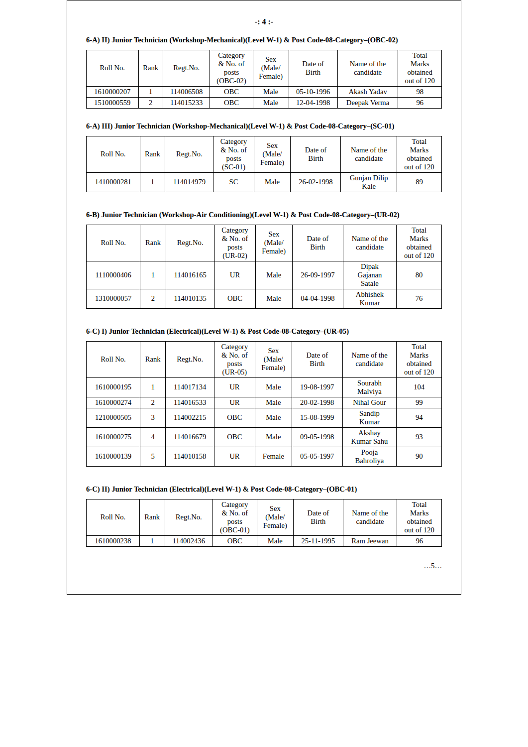-: 4 :-
6-A) II) Junior Technician (Workshop-Mechanical)(Level W-1) & Post Code-08-Category–(OBC-02)
| Roll No. | Rank | Regt.No. | Category & No. of posts (OBC-02) | Sex (Male/ Female) | Date of Birth | Name of the candidate | Total Marks obtained out of 120 |
| --- | --- | --- | --- | --- | --- | --- | --- |
| 1610000207 | 1 | 114006508 | OBC | Male | 05-10-1996 | Akash Yadav | 98 |
| 1510000559 | 2 | 114015233 | OBC | Male | 12-04-1998 | Deepak Verma | 96 |
6-A) III) Junior Technician (Workshop-Mechanical)(Level W-1) & Post Code-08-Category–(SC-01)
| Roll No. | Rank | Regt.No. | Category & No. of posts (SC-01) | Sex (Male/ Female) | Date of Birth | Name of the candidate | Total Marks obtained out of 120 |
| --- | --- | --- | --- | --- | --- | --- | --- |
| 1410000281 | 1 | 114014979 | SC | Male | 26-02-1998 | Gunjan Dilip Kale | 89 |
6-B) Junior Technician (Workshop-Air Conditioning)(Level W-1) & Post Code-08-Category–(UR-02)
| Roll No. | Rank | Regt.No. | Category & No. of posts (UR-02) | Sex (Male/ Female) | Date of Birth | Name of the candidate | Total Marks obtained out of 120 |
| --- | --- | --- | --- | --- | --- | --- | --- |
| 1110000406 | 1 | 114016165 | UR | Male | 26-09-1997 | Dipak Gajanan Satale | 80 |
| 1310000057 | 2 | 114010135 | OBC | Male | 04-04-1998 | Abhishek Kumar | 76 |
6-C) I) Junior Technician (Electrical)(Level W-1) & Post Code-08-Category–(UR-05)
| Roll No. | Rank | Regt.No. | Category & No. of posts (UR-05) | Sex (Male/ Female) | Date of Birth | Name of the candidate | Total Marks obtained out of 120 |
| --- | --- | --- | --- | --- | --- | --- | --- |
| 1610000195 | 1 | 114017134 | UR | Male | 19-08-1997 | Sourabh Malviya | 104 |
| 1610000274 | 2 | 114016533 | UR | Male | 20-02-1998 | Nihal Gour | 99 |
| 1210000505 | 3 | 114002215 | OBC | Male | 15-08-1999 | Sandip Kumar | 94 |
| 1610000275 | 4 | 114016679 | OBC | Male | 09-05-1998 | Akshay Kumar Sahu | 93 |
| 1610000139 | 5 | 114010158 | UR | Female | 05-05-1997 | Pooja Bahroliya | 90 |
6-C) II) Junior Technician (Electrical)(Level W-1) & Post Code-08-Category–(OBC-01)
| Roll No. | Rank | Regt.No. | Category & No. of posts (OBC-01) | Sex (Male/ Female) | Date of Birth | Name of the candidate | Total Marks obtained out of 120 |
| --- | --- | --- | --- | --- | --- | --- | --- |
| 1610000238 | 1 | 114002436 | OBC | Male | 25-11-1995 | Ram Jeewan | 96 |
…5…